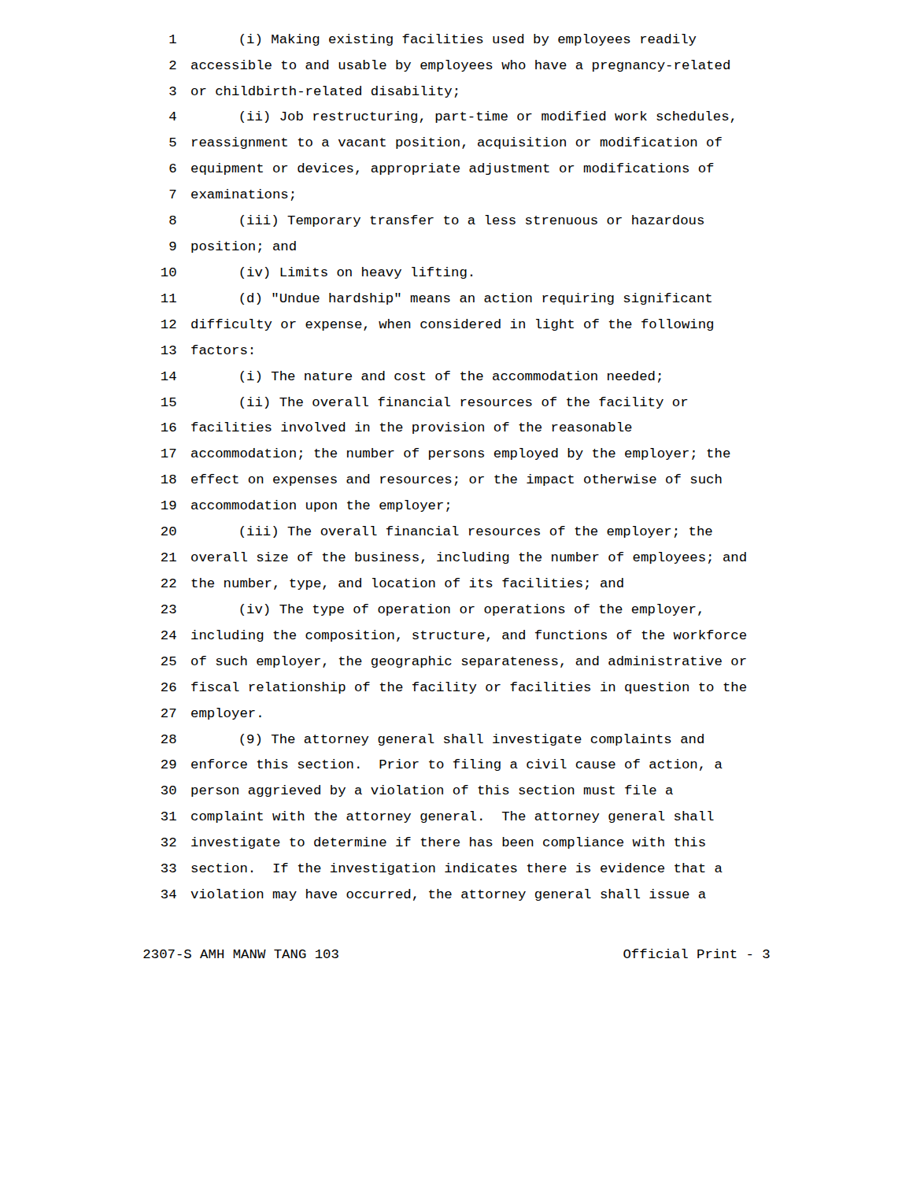(i) Making existing facilities used by employees readily
accessible to and usable by employees who have a pregnancy-related
or childbirth-related disability;
(ii) Job restructuring, part-time or modified work schedules,
reassignment to a vacant position, acquisition or modification of
equipment or devices, appropriate adjustment or modifications of
examinations;
(iii) Temporary transfer to a less strenuous or hazardous
position; and
(iv) Limits on heavy lifting.
(d) "Undue hardship" means an action requiring significant
difficulty or expense, when considered in light of the following
factors:
(i) The nature and cost of the accommodation needed;
(ii) The overall financial resources of the facility or
facilities involved in the provision of the reasonable
accommodation; the number of persons employed by the employer; the
effect on expenses and resources; or the impact otherwise of such
accommodation upon the employer;
(iii) The overall financial resources of the employer; the
overall size of the business, including the number of employees; and
the number, type, and location of its facilities; and
(iv) The type of operation or operations of the employer,
including the composition, structure, and functions of the workforce
of such employer, the geographic separateness, and administrative or
fiscal relationship of the facility or facilities in question to the
employer.
(9) The attorney general shall investigate complaints and
enforce this section. Prior to filing a civil cause of action, a
person aggrieved by a violation of this section must file a
complaint with the attorney general. The attorney general shall
investigate to determine if there has been compliance with this
section. If the investigation indicates there is evidence that a
violation may have occurred, the attorney general shall issue a
2307-S AMH MANW TANG 103 Official Print - 3